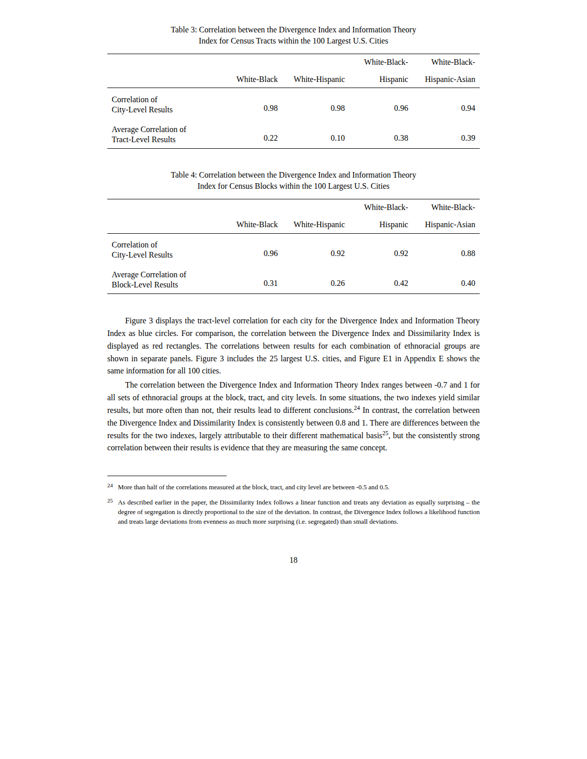Table 3: Correlation between the Divergence Index and Information Theory
Index for Census Tracts within the 100 Largest U.S. Cities
| | | | White-Black- | White-Black- |
| --- | --- | --- | --- | --- |
| | White-Black | White-Hispanic | Hispanic | Hispanic-Asian |
| Correlation of City-Level Results | 0.98 | 0.98 | 0.96 | 0.94 |
| Average Correlation of Tract-Level Results | 0.22 | 0.10 | 0.38 | 0.39 |
Table 4: Correlation between the Divergence Index and Information Theory
Index for Census Blocks within the 100 Largest U.S. Cities
| | | | White-Black- | White-Black- |
| --- | --- | --- | --- | --- |
| | White-Black | White-Hispanic | Hispanic | Hispanic-Asian |
| Correlation of City-Level Results | 0.96 | 0.92 | 0.92 | 0.88 |
| Average Correlation of Block-Level Results | 0.31 | 0.26 | 0.42 | 0.40 |
Figure 3 displays the tract-level correlation for each city for the Divergence Index and Information Theory Index as blue circles. For comparison, the correlation between the Divergence Index and Dissimilarity Index is displayed as red rectangles. The correlations between results for each combination of ethnoracial groups are shown in separate panels. Figure 3 includes the 25 largest U.S. cities, and Figure E1 in Appendix E shows the same information for all 100 cities.
The correlation between the Divergence Index and Information Theory Index ranges between -0.7 and 1 for all sets of ethnoracial groups at the block, tract, and city levels. In some situations, the two indexes yield similar results, but more often than not, their results lead to different conclusions.24 In contrast, the correlation between the Divergence Index and Dissimilarity Index is consistently between 0.8 and 1. There are differences between the results for the two indexes, largely attributable to their different mathematical basis25, but the consistently strong correlation between their results is evidence that they are measuring the same concept.
24 More than half of the correlations measured at the block, tract, and city level are between -0.5 and 0.5.
25 As described earlier in the paper, the Dissimilarity Index follows a linear function and treats any deviation as equally surprising – the degree of segregation is directly proportional to the size of the deviation. In contrast, the Divergence Index follows a likelihood function and treats large deviations from evenness as much more surprising (i.e. segregated) than small deviations.
18